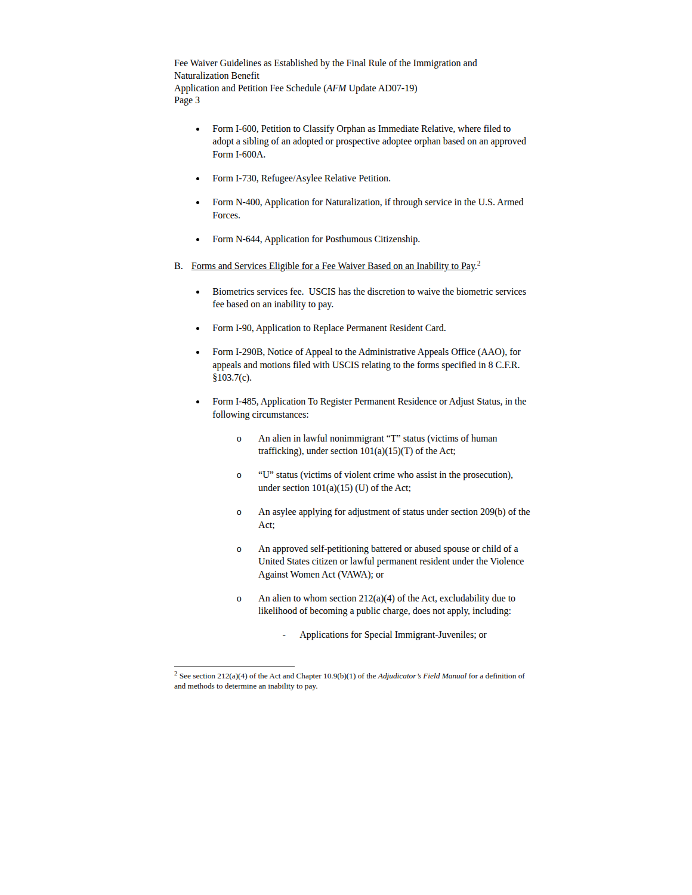Fee Waiver Guidelines as Established by the Final Rule of the Immigration and Naturalization Benefit
Application and Petition Fee Schedule (AFM Update AD07-19)
Page 3
Form I-600, Petition to Classify Orphan as Immediate Relative, where filed to adopt a sibling of an adopted or prospective adoptee orphan based on an approved Form I-600A.
Form I-730, Refugee/Asylee Relative Petition.
Form N-400, Application for Naturalization, if through service in the U.S. Armed Forces.
Form N-644, Application for Posthumous Citizenship.
B. Forms and Services Eligible for a Fee Waiver Based on an Inability to Pay.2
Biometrics services fee. USCIS has the discretion to waive the biometric services fee based on an inability to pay.
Form I-90, Application to Replace Permanent Resident Card.
Form I-290B, Notice of Appeal to the Administrative Appeals Office (AAO), for appeals and motions filed with USCIS relating to the forms specified in 8 C.F.R. §103.7(c).
Form I-485, Application To Register Permanent Residence or Adjust Status, in the following circumstances:
An alien in lawful nonimmigrant “T” status (victims of human trafficking), under section 101(a)(15)(T) of the Act;
“U” status (victims of violent crime who assist in the prosecution), under section 101(a)(15) (U) of the Act;
An asylee applying for adjustment of status under section 209(b) of the Act;
An approved self-petitioning battered or abused spouse or child of a United States citizen or lawful permanent resident under the Violence Against Women Act (VAWA); or
An alien to whom section 212(a)(4) of the Act, excludability due to likelihood of becoming a public charge, does not apply, including:
Applications for Special Immigrant-Juveniles; or
2 See section 212(a)(4) of the Act and Chapter 10.9(b)(1) of the Adjudicator’s Field Manual for a definition of and methods to determine an inability to pay.